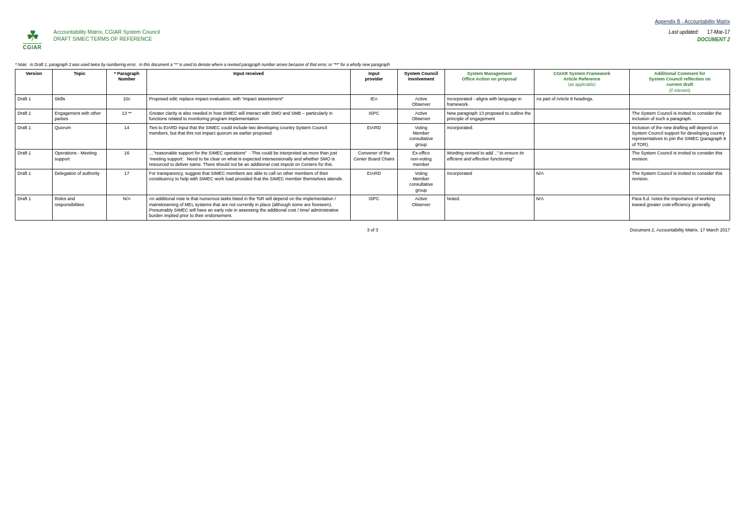Appendix B - Accountability Matrix
☘ CGIAR
Accountability Matrix, CGIAR System Council
DRAFT SIMEC TERMS OF REFERENCE
Last updated: 17-Mar-17
DOCUMENT 2
* Note: In Draft 1, paragraph 3 was used twice by numbering error. In this document a "*" is used to denote where a revised paragraph number arises because of that error, or "**" for a wholly new paragraph
| Version | Topic | * Paragraph Number | Input received | Input provider | System Council involvement | System Management Office Action on proposal | CGIAR System Framework Article Reference (as applicable) | Additional Comment for System Council reflection on current draft (if relevant) |
| --- | --- | --- | --- | --- | --- | --- | --- | --- |
| Draft 1 | Skills | 10c | Proposed edit: replace impact evaluation, with “impact assessment” | IEA | Active Observer | Incorporated - aligns with language in framework. | As part of Article 8 headings. | |
| Draft 1 | Engagement with other parties | 13 ** | Greater clarity is also needed in how SIMEC will interact with SMO and SMB – particularly in functions related to monitoring program implementation | ISPC | Active Observer | New paragraph 13 proposed to outline the principle of engagement | | The System Council is invited to consider the inclusion of such a paragraph. |
| Draft 1 | Quorum | 14 | Ties to EIARD input that the SIMEC could include two developing country System Council members, but that this not impact quorum as earlier proposed | EIARD | Voting Member consultative group | Incorporated. | | Inclusion of the new drafting will depend on System Council support for developing country representatives to join the SIMEC (paragraph 8 of TOR). |
| Draft 1 | Operations - Meeting support | 16 | …”reasonable support for the SIMEC operations” - This could be interpreted as more than just ‘meeting support’. Need to be clear on what is expected intersessionally and whether SMO is resourced to deliver same. There should not be an additional cost impost on Centers for this. | Convener of the Center Board Chairs | Ex-offico non-voting member | Wording revised to add ..” to ensure its efficient and effective functioning” | | The System Council is invited to consider this revision. |
| Draft 1 | Delegation of authority | 17 | For transparency, suggest that SIMEC members are able to call on other members of their constituency to help with SIMEC work load provided that the SIMEC member themselves attends. | EIARD | Voting Member consultative group | Incorporated | N/A | The System Council is invited to consider this revision. |
| Draft 1 | Roles and responsibilities | N/A | An additional note is that numerous tasks listed in the ToR will depend on the implementation / mainstreaming of MEL systems that are not currently in place (although some are foreseen). Presumably SIMEC will have an early role in assessing the additional cost / time/ administrative burden implied prior to their endorsement. | ISPC | Active Observer | Noted. | N/A | Para 6.d. notes the importance of working toward greater cost-efficiency generally. |
3 of 3
Document 2, Accountability Matrix, 17 March 2017